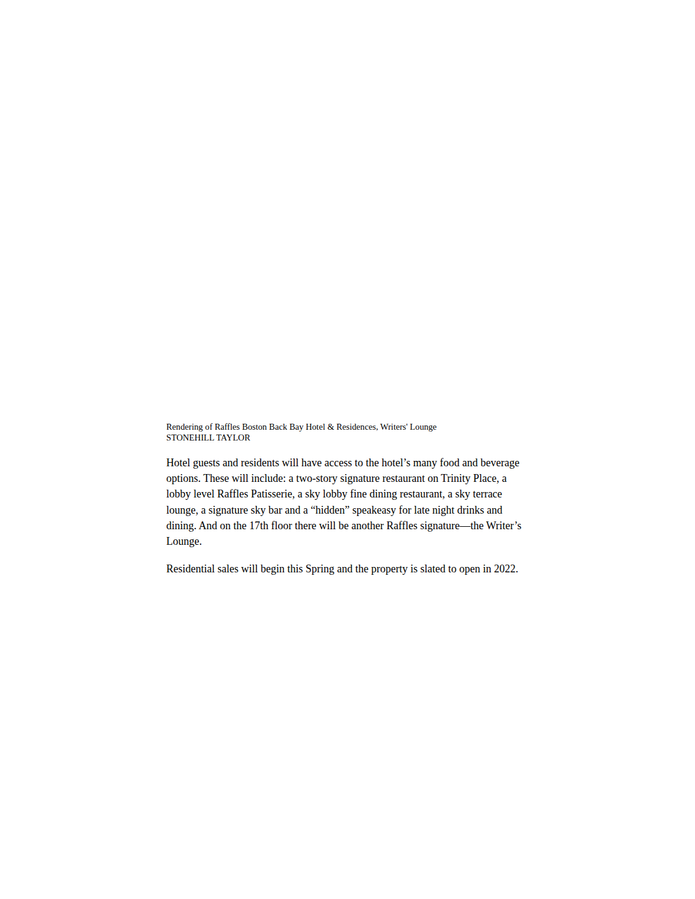Rendering of Raffles Boston Back Bay Hotel & Residences, Writers' Lounge
STONEHILL TAYLOR
Hotel guests and residents will have access to the hotel’s many food and beverage options. These will include: a two-story signature restaurant on Trinity Place, a lobby level Raffles Patisserie, a sky lobby fine dining restaurant, a sky terrace lounge, a signature sky bar and a “hidden” speakeasy for late night drinks and dining. And on the 17th floor there will be another Raffles signature—the Writer’s Lounge.
Residential sales will begin this Spring and the property is slated to open in 2022.